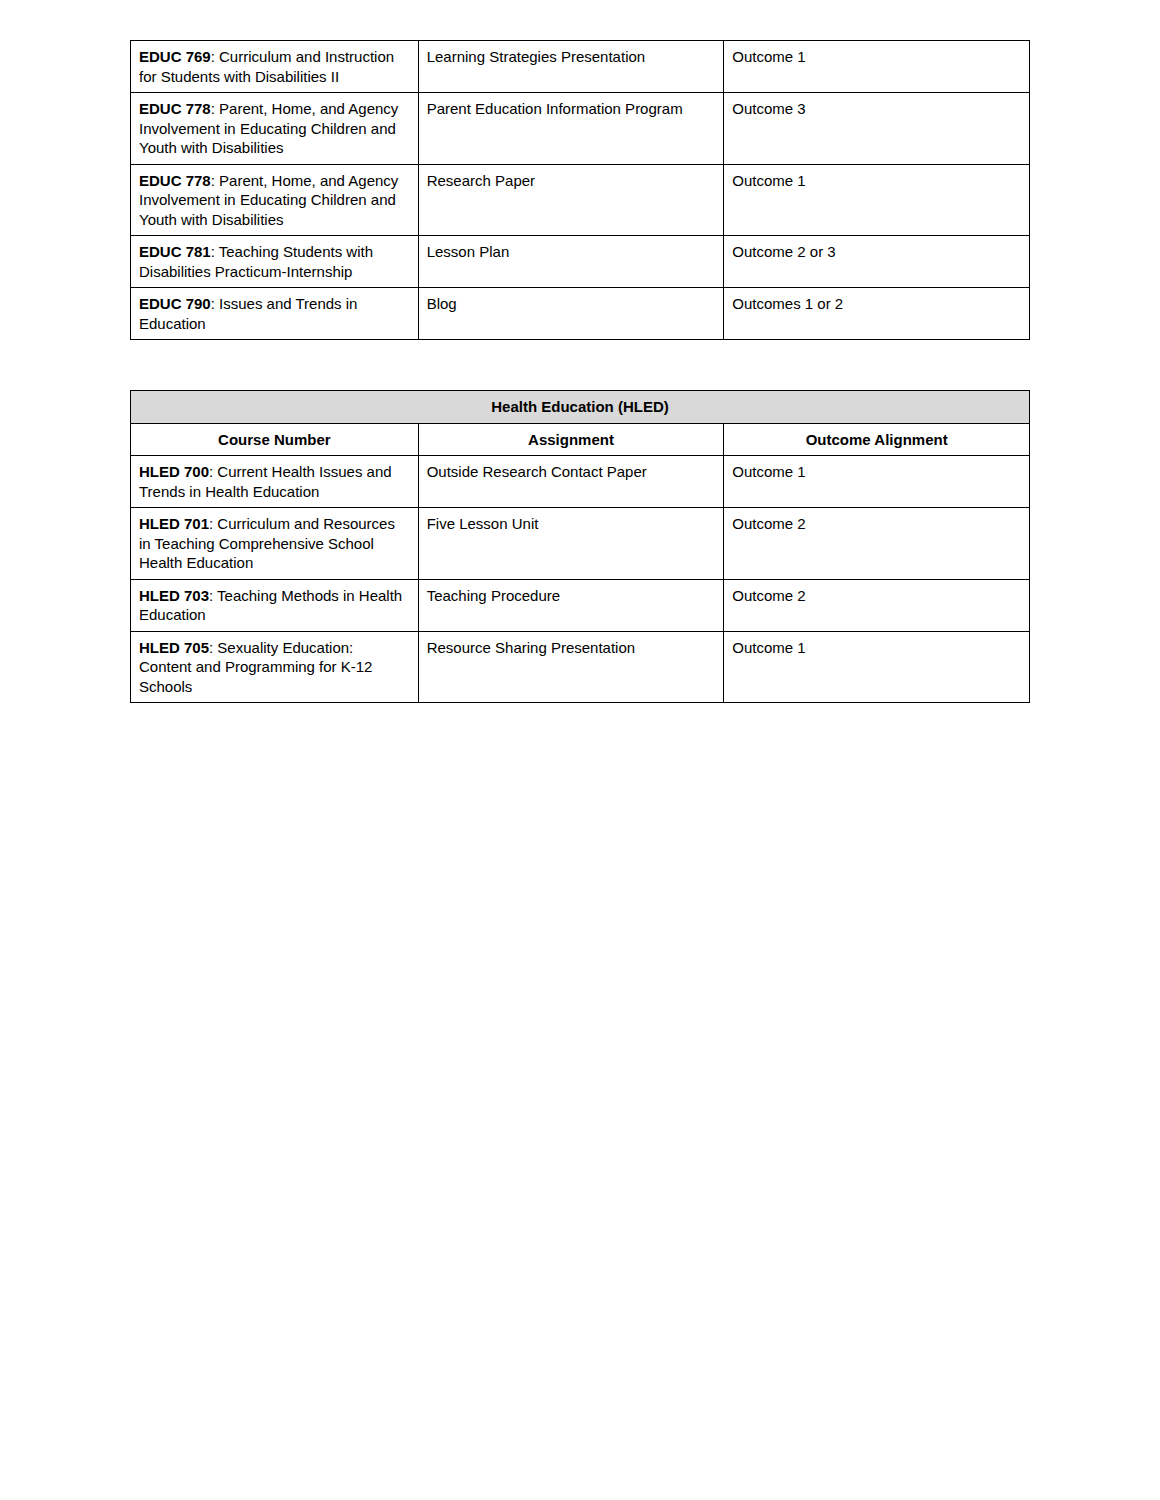| EDUC 769 : Curriculum and Instruction for Students with Disabilities II | Learning Strategies Presentation | Outcome 1 |
| EDUC 778 : Parent, Home, and Agency Involvement in Educating Children and Youth with Disabilities | Parent Education Information Program | Outcome 3 |
| EDUC 778 : Parent, Home, and Agency Involvement in Educating Children and Youth with Disabilities | Research Paper | Outcome 1 |
| EDUC 781 : Teaching Students with Disabilities Practicum-Internship | Lesson Plan | Outcome 2 or 3 |
| EDUC 790 : Issues and Trends in Education | Blog | Outcomes 1 or 2 |
| Health Education (HLED) |
| Course Number | Assignment | Outcome Alignment |
| HLED 700 : Current Health Issues and Trends in Health Education | Outside Research Contact Paper | Outcome 1 |
| HLED 701 : Curriculum and Resources in Teaching Comprehensive School Health Education | Five Lesson Unit | Outcome 2 |
| HLED 703 : Teaching Methods in Health Education | Teaching Procedure | Outcome 2 |
| HLED 705 : Sexuality Education: Content and Programming for K-12 Schools | Resource Sharing Presentation | Outcome 1 |